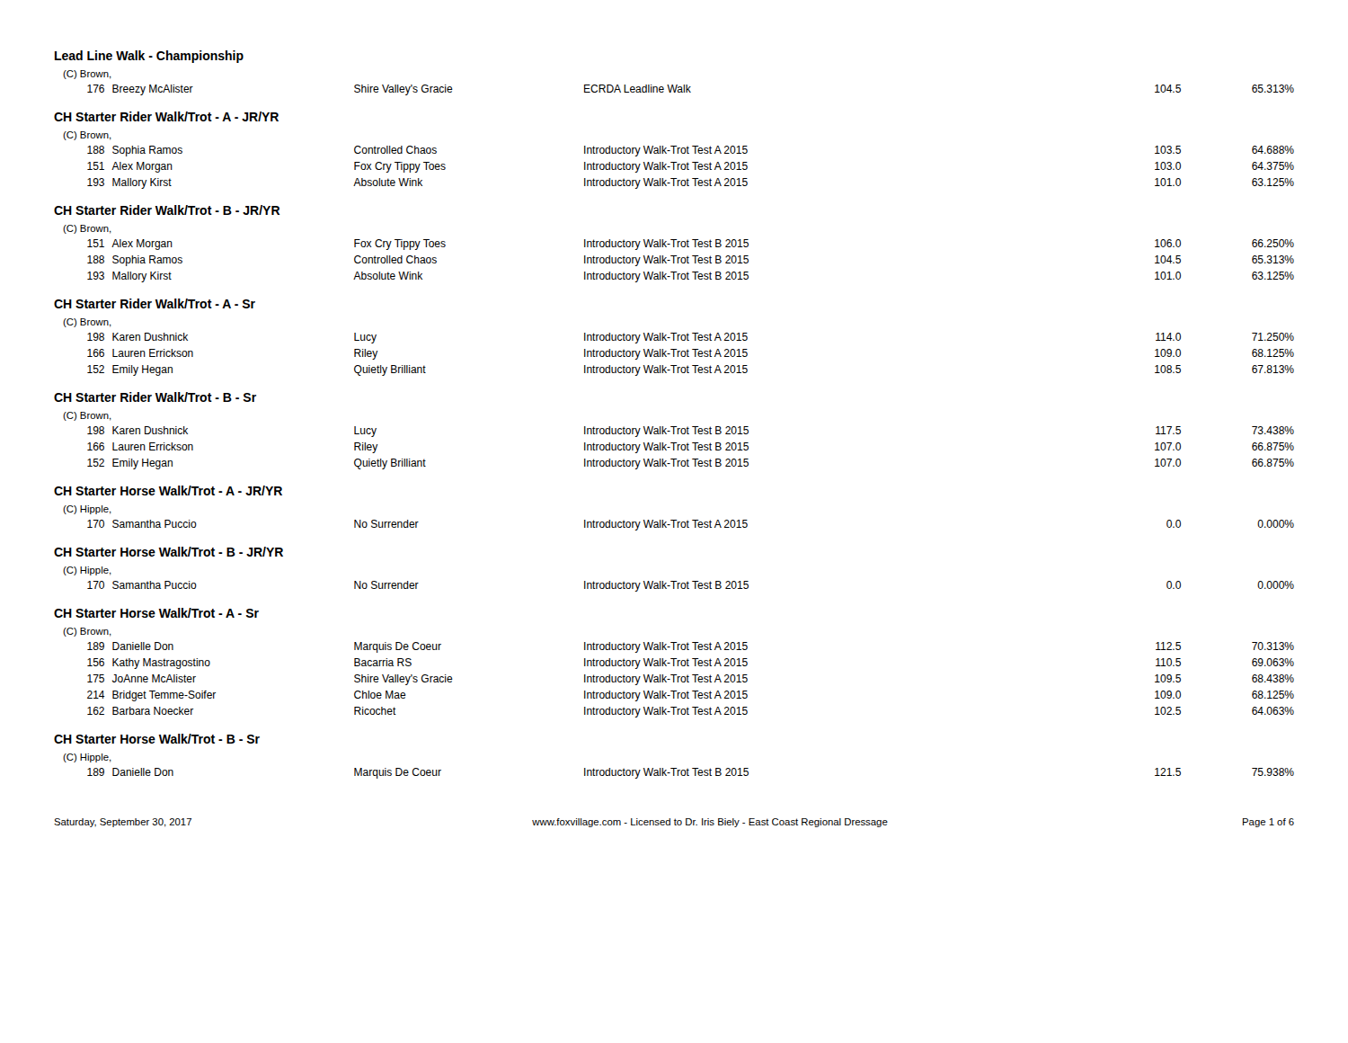Lead Line Walk - Championship
(C) Brown,
| 176 | Breezy McAlister | Shire Valley's Gracie | ECRDA Leadline Walk | 104.5 | 65.313% |
CH Starter Rider Walk/Trot - A - JR/YR
(C) Brown,
| 188 | Sophia Ramos | Controlled Chaos | Introductory Walk-Trot Test A 2015 | 103.5 | 64.688% |
| 151 | Alex Morgan | Fox Cry Tippy Toes | Introductory Walk-Trot Test A 2015 | 103.0 | 64.375% |
| 193 | Mallory Kirst | Absolute Wink | Introductory Walk-Trot Test A 2015 | 101.0 | 63.125% |
CH Starter Rider Walk/Trot - B - JR/YR
(C) Brown,
| 151 | Alex Morgan | Fox Cry Tippy Toes | Introductory Walk-Trot Test B 2015 | 106.0 | 66.250% |
| 188 | Sophia Ramos | Controlled Chaos | Introductory Walk-Trot Test B 2015 | 104.5 | 65.313% |
| 193 | Mallory Kirst | Absolute Wink | Introductory Walk-Trot Test B 2015 | 101.0 | 63.125% |
CH Starter Rider Walk/Trot - A - Sr
(C) Brown,
| 198 | Karen Dushnick | Lucy | Introductory Walk-Trot Test A 2015 | 114.0 | 71.250% |
| 166 | Lauren Errickson | Riley | Introductory Walk-Trot Test A 2015 | 109.0 | 68.125% |
| 152 | Emily Hegan | Quietly Brilliant | Introductory Walk-Trot Test A 2015 | 108.5 | 67.813% |
CH Starter Rider Walk/Trot - B - Sr
(C) Brown,
| 198 | Karen Dushnick | Lucy | Introductory Walk-Trot Test B 2015 | 117.5 | 73.438% |
| 166 | Lauren Errickson | Riley | Introductory Walk-Trot Test B 2015 | 107.0 | 66.875% |
| 152 | Emily Hegan | Quietly Brilliant | Introductory Walk-Trot Test B 2015 | 107.0 | 66.875% |
CH Starter Horse Walk/Trot - A - JR/YR
(C) Hipple,
| 170 | Samantha Puccio | No Surrender | Introductory Walk-Trot Test A 2015 | 0.0 | 0.000% |
CH Starter Horse Walk/Trot - B - JR/YR
(C) Hipple,
| 170 | Samantha Puccio | No Surrender | Introductory Walk-Trot Test B 2015 | 0.0 | 0.000% |
CH Starter Horse Walk/Trot - A - Sr
(C) Brown,
| 189 | Danielle Don | Marquis De Coeur | Introductory Walk-Trot Test A 2015 | 112.5 | 70.313% |
| 156 | Kathy Mastragostino | Bacarria RS | Introductory Walk-Trot Test A 2015 | 110.5 | 69.063% |
| 175 | JoAnne McAlister | Shire Valley's Gracie | Introductory Walk-Trot Test A 2015 | 109.5 | 68.438% |
| 214 | Bridget Temme-Soifer | Chloe Mae | Introductory Walk-Trot Test A 2015 | 109.0 | 68.125% |
| 162 | Barbara Noecker | Ricochet | Introductory Walk-Trot Test A 2015 | 102.5 | 64.063% |
CH Starter Horse Walk/Trot - B - Sr
(C) Hipple,
| 189 | Danielle Don | Marquis De Coeur | Introductory Walk-Trot Test B 2015 | 121.5 | 75.938% |
Saturday, September 30, 2017
www.foxvillage.com - Licensed to Dr. Iris Biely - East Coast Regional Dressage
Page 1 of 6